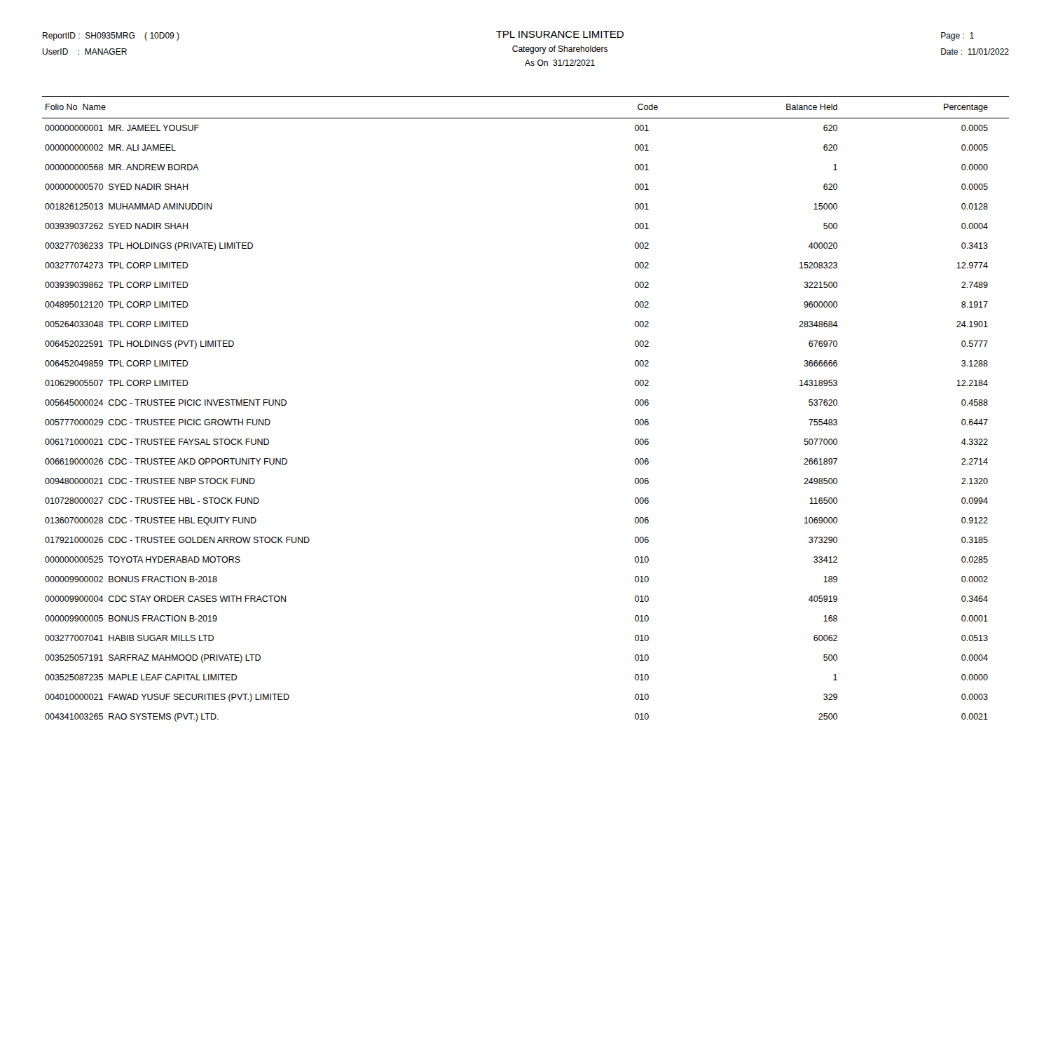ReportID : SH0935MRG ( 10D09 )
UserID : MANAGER
TPL INSURANCE LIMITED
Category of Shareholders
As On 31/12/2021
Page : 1
Date : 11/01/2022
| Folio No Name | Code | Balance Held | Percentage |
| --- | --- | --- | --- |
| 000000000001 MR. JAMEEL YOUSUF | 001 | 620 | 0.0005 |
| 000000000002 MR. ALI JAMEEL | 001 | 620 | 0.0005 |
| 000000000568 MR. ANDREW BORDA | 001 | 1 | 0.0000 |
| 000000000570 SYED NADIR SHAH | 001 | 620 | 0.0005 |
| 001826125013 MUHAMMAD AMINUDDIN | 001 | 15000 | 0.0128 |
| 003939037262 SYED NADIR SHAH | 001 | 500 | 0.0004 |
| 003277036233 TPL HOLDINGS (PRIVATE) LIMITED | 002 | 400020 | 0.3413 |
| 003277074273 TPL CORP LIMITED | 002 | 15208323 | 12.9774 |
| 003939039862 TPL CORP LIMITED | 002 | 3221500 | 2.7489 |
| 004895012120 TPL CORP LIMITED | 002 | 9600000 | 8.1917 |
| 005264033048 TPL CORP LIMITED | 002 | 28348684 | 24.1901 |
| 006452022591 TPL HOLDINGS (PVT) LIMITED | 002 | 676970 | 0.5777 |
| 006452049859 TPL CORP LIMITED | 002 | 3666666 | 3.1288 |
| 010629005507 TPL CORP LIMITED | 002 | 14318953 | 12.2184 |
| 005645000024 CDC - TRUSTEE PICIC INVESTMENT FUND | 006 | 537620 | 0.4588 |
| 005777000029 CDC - TRUSTEE PICIC GROWTH FUND | 006 | 755483 | 0.6447 |
| 006171000021 CDC - TRUSTEE FAYSAL STOCK FUND | 006 | 5077000 | 4.3322 |
| 006619000026 CDC - TRUSTEE AKD OPPORTUNITY FUND | 006 | 2661897 | 2.2714 |
| 009480000021 CDC - TRUSTEE NBP STOCK FUND | 006 | 2498500 | 2.1320 |
| 010728000027 CDC - TRUSTEE HBL - STOCK FUND | 006 | 116500 | 0.0994 |
| 013607000028 CDC - TRUSTEE HBL EQUITY FUND | 006 | 1069000 | 0.9122 |
| 017921000026 CDC - TRUSTEE GOLDEN ARROW STOCK FUND | 006 | 373290 | 0.3185 |
| 000000000525 TOYOTA HYDERABAD MOTORS | 010 | 33412 | 0.0285 |
| 000009900002 BONUS FRACTION B-2018 | 010 | 189 | 0.0002 |
| 000009900004 CDC STAY ORDER CASES WITH FRACTON | 010 | 405919 | 0.3464 |
| 000009900005 BONUS FRACTION B-2019 | 010 | 168 | 0.0001 |
| 003277007041 HABIB SUGAR MILLS LTD | 010 | 60062 | 0.0513 |
| 003525057191 SARFRAZ MAHMOOD (PRIVATE) LTD | 010 | 500 | 0.0004 |
| 003525087235 MAPLE LEAF CAPITAL LIMITED | 010 | 1 | 0.0000 |
| 004010000021 FAWAD YUSUF SECURITIES (PVT.) LIMITED | 010 | 329 | 0.0003 |
| 004341003265 RAO SYSTEMS (PVT.) LTD. | 010 | 2500 | 0.0021 |